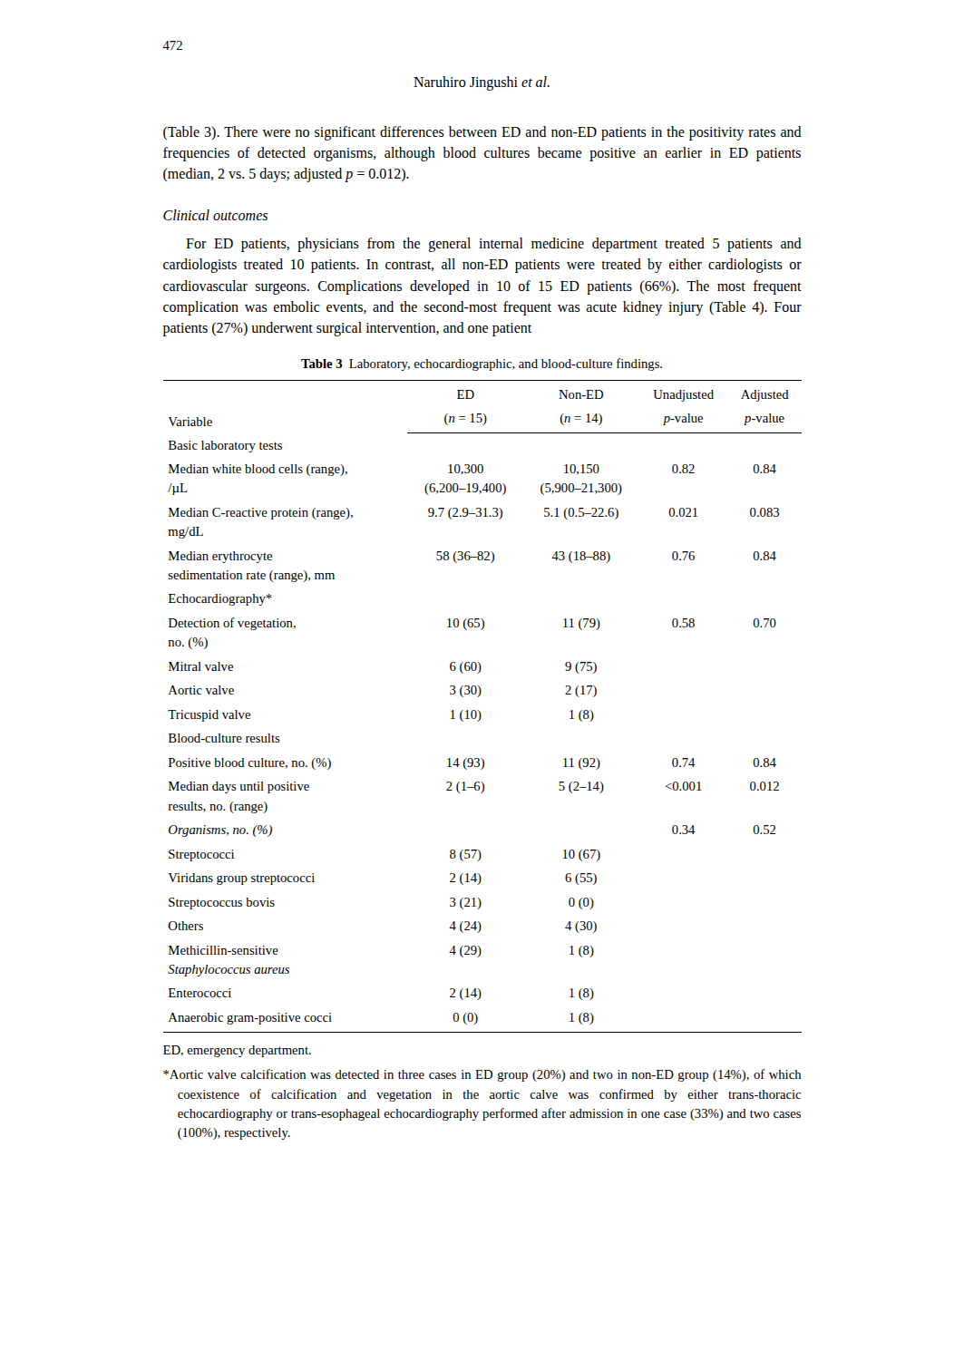472
Naruhiro Jingushi et al.
(Table 3). There were no significant differences between ED and non-ED patients in the positivity rates and frequencies of detected organisms, although blood cultures became positive an earlier in ED patients (median, 2 vs. 5 days; adjusted p = 0.012).
Clinical outcomes
For ED patients, physicians from the general internal medicine department treated 5 patients and cardiologists treated 10 patients. In contrast, all non-ED patients were treated by either cardiologists or cardiovascular surgeons. Complications developed in 10 of 15 ED patients (66%). The most frequent complication was embolic events, and the second-most frequent was acute kidney injury (Table 4). Four patients (27%) underwent surgical intervention, and one patient
Table 3 Laboratory, echocardiographic, and blood-culture findings.
| Variable | ED | Non-ED | Unadjusted | Adjusted |
| --- | --- | --- | --- | --- |
| ( n = 15) | ( n = 14) | p -value | p -value |
| Basic laboratory tests | | | | |
| Median white blood cells (range), /µL | 10,300 (6,200–19,400) | 10,150 (5,900–21,300) | 0.82 | 0.84 |
| Median C-reactive protein (range), mg/dL | 9.7 (2.9–31.3) | 5.1 (0.5–22.6) | 0.021 | 0.083 |
| Median erythrocyte sedimentation rate (range), mm | 58 (36–82) | 43 (18–88) | 0.76 | 0.84 |
| Echocardiography* | | | | |
| Detection of vegetation, no. (%) | 10 (65) | 11 (79) | 0.58 | 0.70 |
| Mitral valve | 6 (60) | 9 (75) | | |
| Aortic valve | 3 (30) | 2 (17) | | |
| Tricuspid valve | 1 (10) | 1 (8) | | |
| Blood-culture results | | | | |
| Positive blood culture, no. (%) | 14 (93) | 11 (92) | 0.74 | 0.84 |
| Median days until positive results, no. (range) | 2 (1–6) | 5 (2–14) | <0.001 | 0.012 |
| Organisms, no. (%) | | | 0.34 | 0.52 |
| Streptococci | 8 (57) | 10 (67) | | |
| Viridans group streptococci | 2 (14) | 6 (55) | | |
| Streptococcus bovis | 3 (21) | 0 (0) | | |
| Others | 4 (24) | 4 (30) | | |
| Methicillin-sensitive Staphylococcus aureus | 4 (29) | 1 (8) | | |
| Enterococci | 2 (14) | 1 (8) | | |
| Anaerobic gram-positive cocci | 0 (0) | 1 (8) | | |
ED, emergency department.
*Aortic valve calcification was detected in three cases in ED group (20%) and two in non-ED group (14%), of which coexistence of calcification and vegetation in the aortic calve was confirmed by either trans-thoracic echocardiography or trans-esophageal echocardiography performed after admission in one case (33%) and two cases (100%), respectively.